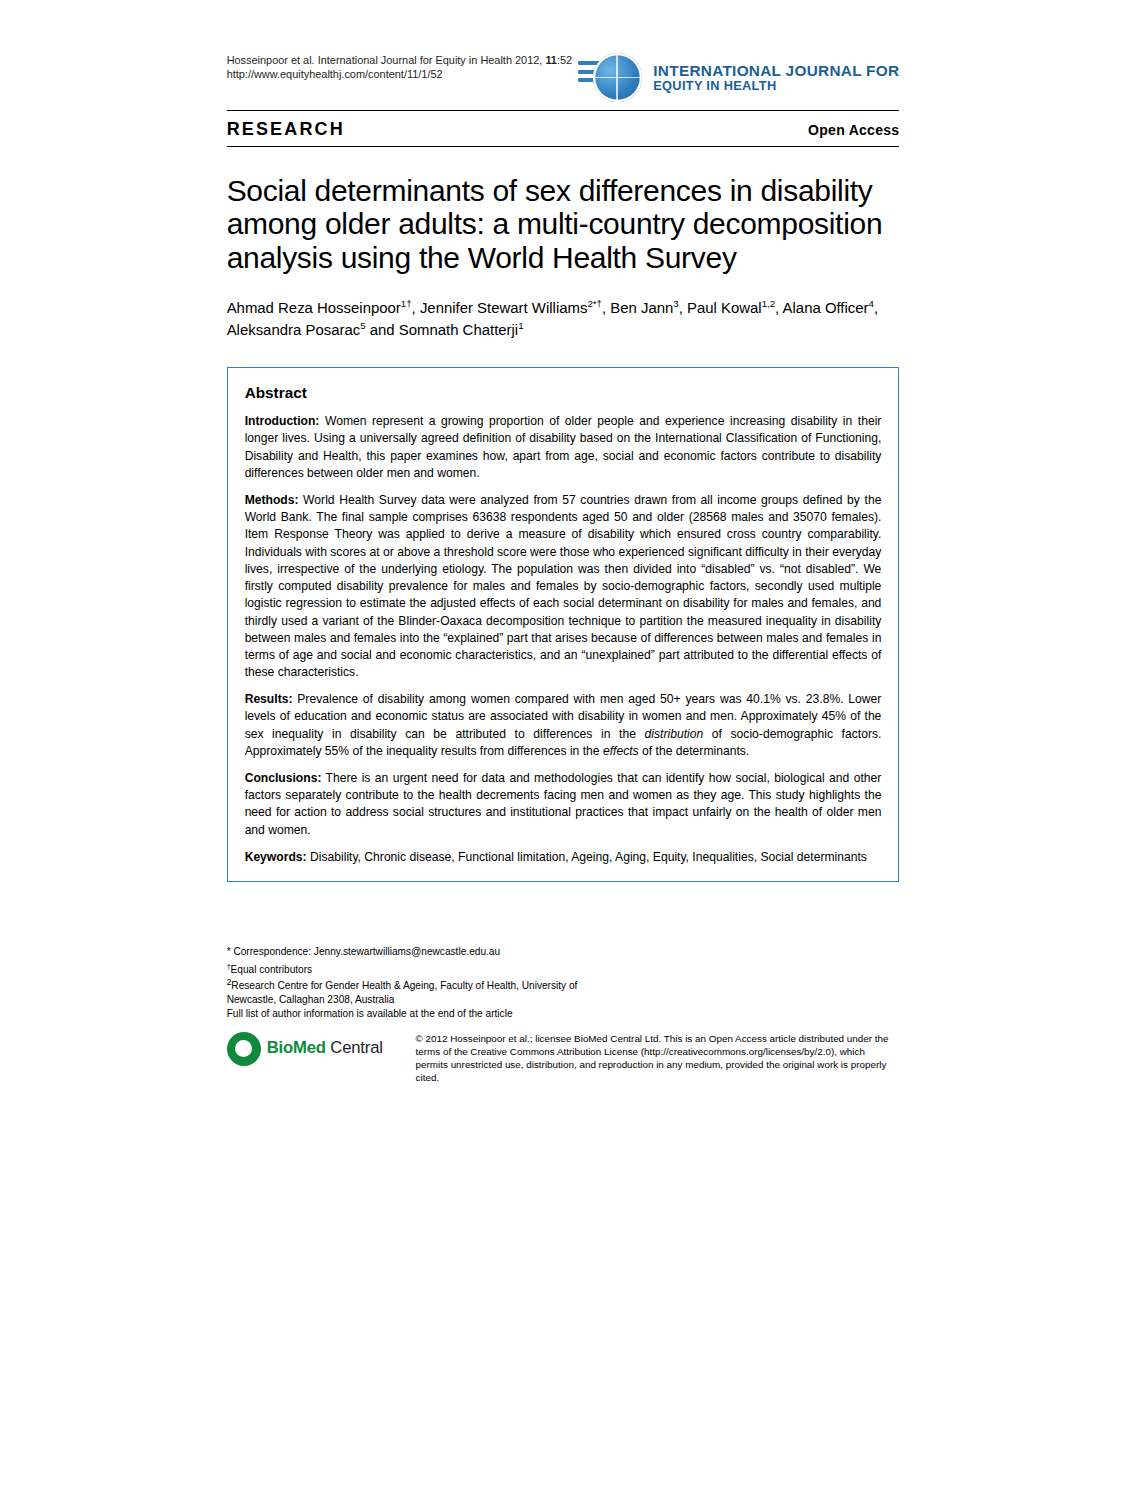Hosseinpoor et al. International Journal for Equity in Health 2012, 11:52
http://www.equityhealthj.com/content/11/1/52
International Journal for Equity in Health
Research
Open Access
Social determinants of sex differences in disability among older adults: a multi-country decomposition analysis using the World Health Survey
Ahmad Reza Hosseinpoor1†, Jennifer Stewart Williams2*†, Ben Jann3, Paul Kowal1,2, Alana Officer4,
Aleksandra Posarac5 and Somnath Chatterji1
Abstract
Introduction: Women represent a growing proportion of older people and experience increasing disability in their longer lives. Using a universally agreed definition of disability based on the International Classification of Functioning, Disability and Health, this paper examines how, apart from age, social and economic factors contribute to disability differences between older men and women.
Methods: World Health Survey data were analyzed from 57 countries drawn from all income groups defined by the World Bank. The final sample comprises 63638 respondents aged 50 and older (28568 males and 35070 females). Item Response Theory was applied to derive a measure of disability which ensured cross country comparability. Individuals with scores at or above a threshold score were those who experienced significant difficulty in their everyday lives, irrespective of the underlying etiology. The population was then divided into “disabled” vs. “not disabled”. We firstly computed disability prevalence for males and females by socio-demographic factors, secondly used multiple logistic regression to estimate the adjusted effects of each social determinant on disability for males and females, and thirdly used a variant of the Blinder-Oaxaca decomposition technique to partition the measured inequality in disability between males and females into the “explained” part that arises because of differences between males and females in terms of age and social and economic characteristics, and an “unexplained” part attributed to the differential effects of these characteristics.
Results: Prevalence of disability among women compared with men aged 50+ years was 40.1% vs. 23.8%. Lower levels of education and economic status are associated with disability in women and men. Approximately 45% of the sex inequality in disability can be attributed to differences in the distribution of socio-demographic factors. Approximately 55% of the inequality results from differences in the effects of the determinants.
Conclusions: There is an urgent need for data and methodologies that can identify how social, biological and other factors separately contribute to the health decrements facing men and women as they age. This study highlights the need for action to address social structures and institutional practices that impact unfairly on the health of older men and women.
Keywords: Disability, Chronic disease, Functional limitation, Ageing, Aging, Equity, Inequalities, Social determinants
* Correspondence: Jenny.stewartwilliams@newcastle.edu.au
†Equal contributors
2Research Centre for Gender Health & Ageing, Faculty of Health, University of
Newcastle, Callaghan 2308, Australia
Full list of author information is available at the end of the article
BioMed Central
© 2012 Hosseinpoor et al.; licensee BioMed Central Ltd. This is an Open Access article distributed under the terms of the Creative Commons Attribution License (http://creativecommons.org/licenses/by/2.0), which permits unrestricted use, distribution, and reproduction in any medium, provided the original work is properly cited.